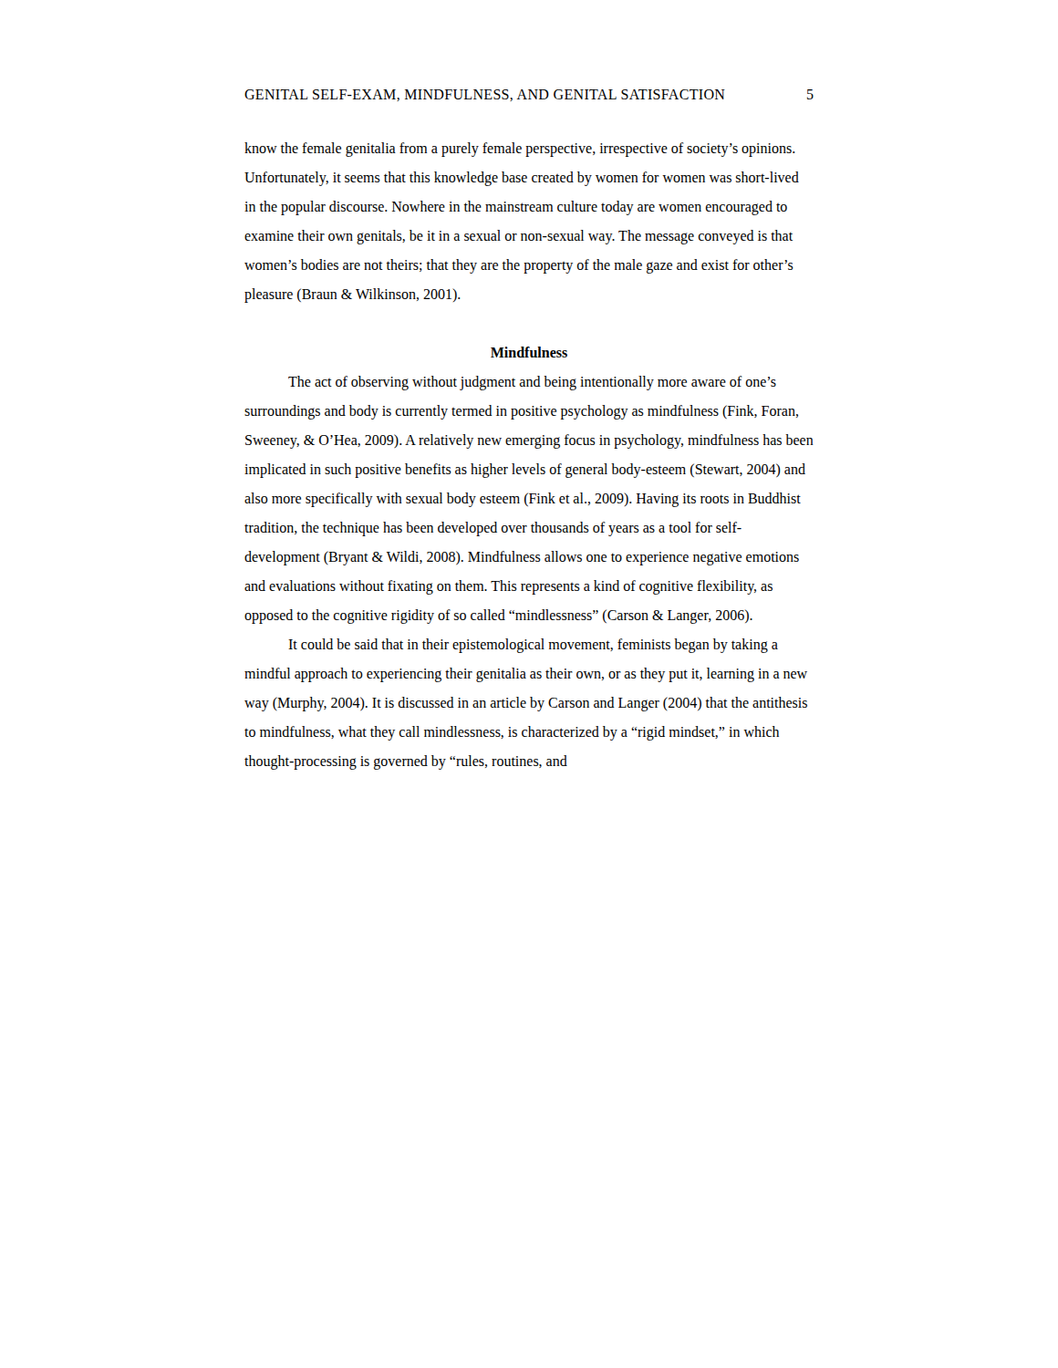Genital Self-Exam, Mindfulness, and Genital Satisfaction 5
know the female genitalia from a purely female perspective, irrespective of society’s opinions. Unfortunately, it seems that this knowledge base created by women for women was short-lived in the popular discourse. Nowhere in the mainstream culture today are women encouraged to examine their own genitals, be it in a sexual or non-sexual way. The message conveyed is that women’s bodies are not theirs; that they are the property of the male gaze and exist for other’s pleasure (Braun & Wilkinson, 2001).
Mindfulness
The act of observing without judgment and being intentionally more aware of one’s surroundings and body is currently termed in positive psychology as mindfulness (Fink, Foran, Sweeney, & O’Hea, 2009). A relatively new emerging focus in psychology, mindfulness has been implicated in such positive benefits as higher levels of general body-esteem (Stewart, 2004) and also more specifically with sexual body esteem (Fink et al., 2009). Having its roots in Buddhist tradition, the technique has been developed over thousands of years as a tool for self-development (Bryant & Wildi, 2008). Mindfulness allows one to experience negative emotions and evaluations without fixating on them. This represents a kind of cognitive flexibility, as opposed to the cognitive rigidity of so called “mindlessness” (Carson & Langer, 2006).
It could be said that in their epistemological movement, feminists began by taking a mindful approach to experiencing their genitalia as their own, or as they put it, learning in a new way (Murphy, 2004). It is discussed in an article by Carson and Langer (2004) that the antithesis to mindfulness, what they call mindlessness, is characterized by a “rigid mindset,” in which thought-processing is governed by “rules, routines, and